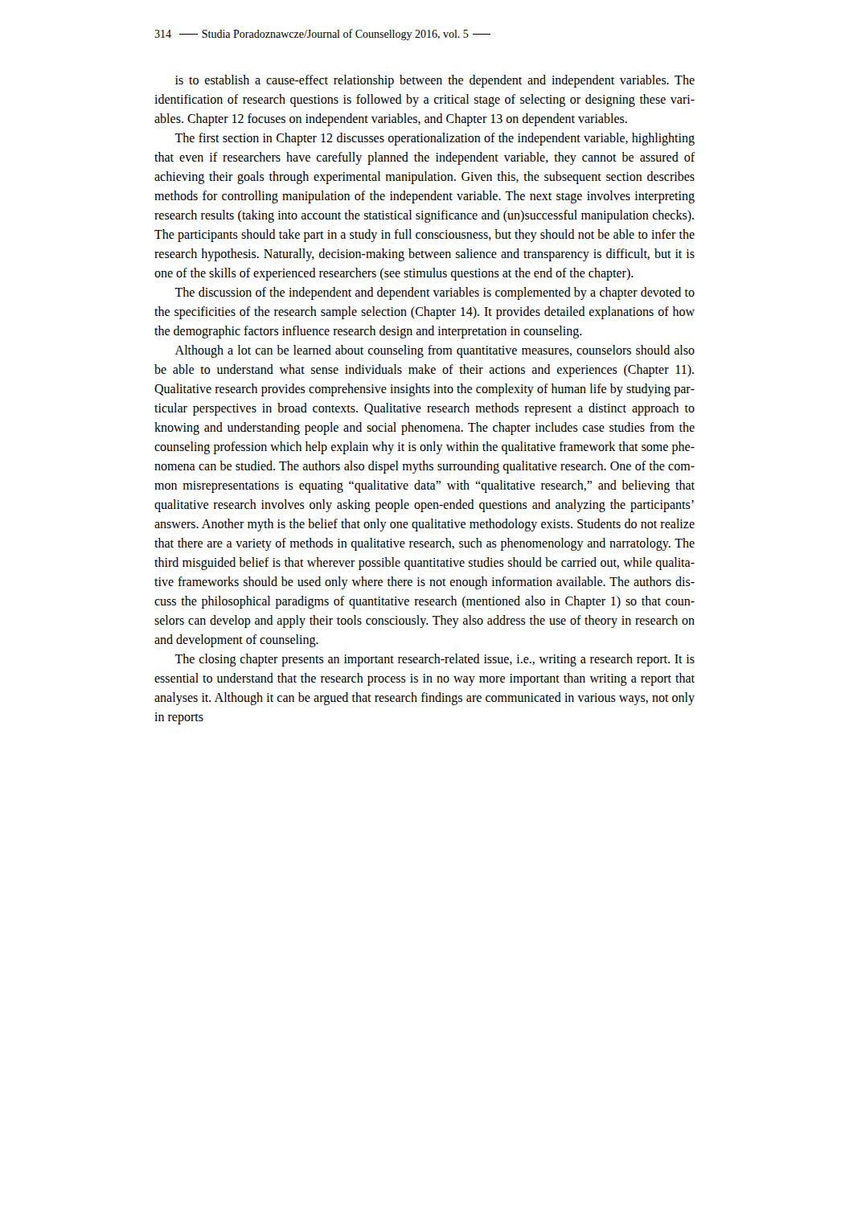314 Studia Poradoznawcze/Journal of Counsellogy 2016, vol. 5
is to establish a cause-effect relationship between the dependent and independent variables. The identification of research questions is followed by a critical stage of selecting or designing these variables. Chapter 12 focuses on independent variables, and Chapter 13 on dependent variables.
The first section in Chapter 12 discusses operationalization of the independent variable, highlighting that even if researchers have carefully planned the independent variable, they cannot be assured of achieving their goals through experimental manipulation. Given this, the subsequent section describes methods for controlling manipulation of the independent variable. The next stage involves interpreting research results (taking into account the statistical significance and (un)successful manipulation checks). The participants should take part in a study in full consciousness, but they should not be able to infer the research hypothesis. Naturally, decision-making between salience and transparency is difficult, but it is one of the skills of experienced researchers (see stimulus questions at the end of the chapter).
The discussion of the independent and dependent variables is complemented by a chapter devoted to the specificities of the research sample selection (Chapter 14). It provides detailed explanations of how the demographic factors influence research design and interpretation in counseling.
Although a lot can be learned about counseling from quantitative measures, counselors should also be able to understand what sense individuals make of their actions and experiences (Chapter 11). Qualitative research provides comprehensive insights into the complexity of human life by studying particular perspectives in broad contexts. Qualitative research methods represent a distinct approach to knowing and understanding people and social phenomena. The chapter includes case studies from the counseling profession which help explain why it is only within the qualitative framework that some phenomena can be studied. The authors also dispel myths surrounding qualitative research. One of the common misrepresentations is equating “qualitative data” with “qualitative research,” and believing that qualitative research involves only asking people open-ended questions and analyzing the participants’ answers. Another myth is the belief that only one qualitative methodology exists. Students do not realize that there are a variety of methods in qualitative research, such as phenomenology and narratology. The third misguided belief is that wherever possible quantitative studies should be carried out, while qualitative frameworks should be used only where there is not enough information available. The authors discuss the philosophical paradigms of quantitative research (mentioned also in Chapter 1) so that counselors can develop and apply their tools consciously. They also address the use of theory in research on and development of counseling.
The closing chapter presents an important research-related issue, i.e., writing a research report. It is essential to understand that the research process is in no way more important than writing a report that analyses it. Although it can be argued that research findings are communicated in various ways, not only in reports